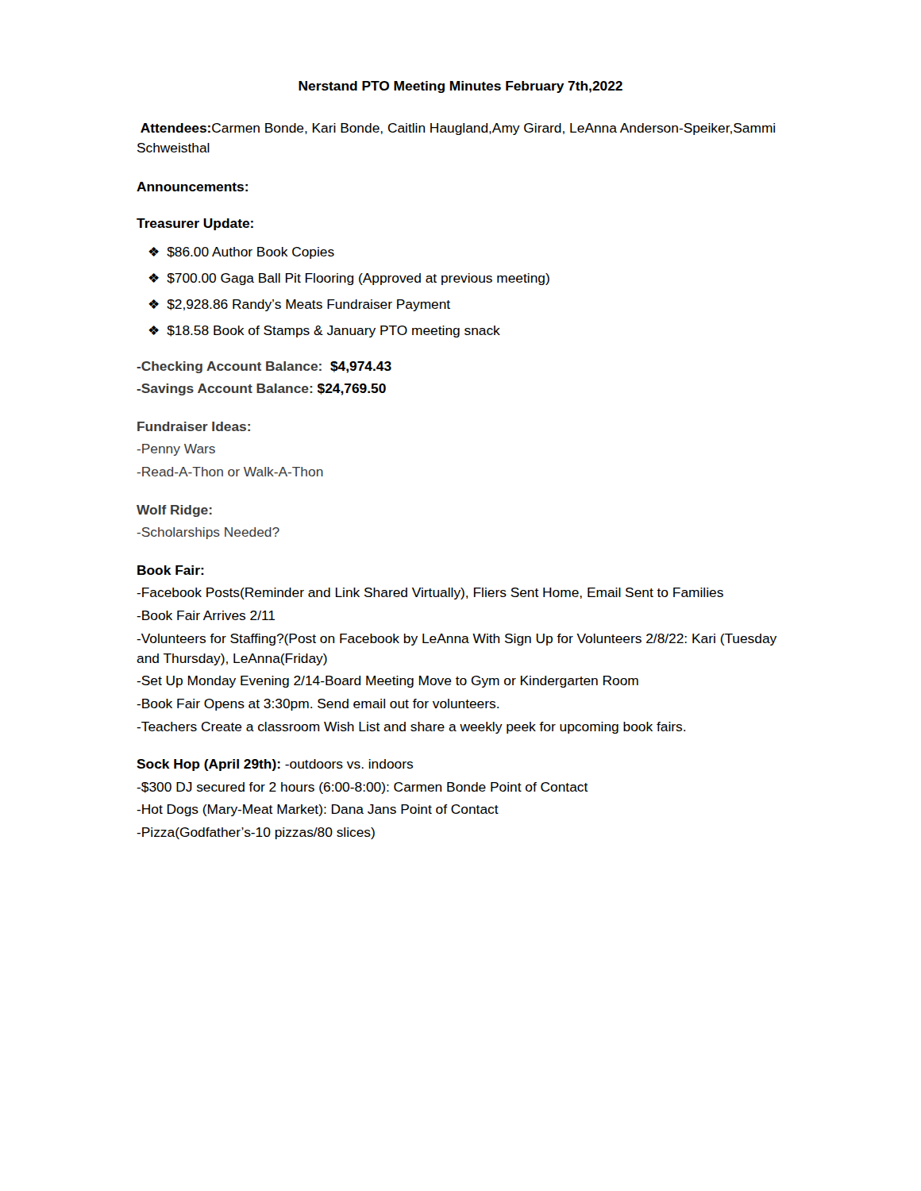Nerstand PTO Meeting Minutes February 7th,2022
Attendees: Carmen Bonde, Kari Bonde, Caitlin Haugland,Amy Girard, LeAnna Anderson-Speiker,Sammi Schweisthal
Announcements:
Treasurer Update:
$86.00 Author Book Copies
$700.00 Gaga Ball Pit Flooring (Approved at previous meeting)
$2,928.86 Randy’s Meats Fundraiser Payment
$18.58 Book of Stamps & January PTO meeting snack
-Checking Account Balance: $4,974.43
-Savings Account Balance: $24,769.50
Fundraiser Ideas:
-Penny Wars
-Read-A-Thon or Walk-A-Thon
Wolf Ridge:
-Scholarships Needed?
Book Fair:
-Facebook Posts(Reminder and Link Shared Virtually), Fliers Sent Home, Email Sent to Families
-Book Fair Arrives 2/11
-Volunteers for Staffing?(Post on Facebook by LeAnna With Sign Up for Volunteers 2/8/22: Kari (Tuesday and Thursday), LeAnna(Friday)
-Set Up Monday Evening 2/14-Board Meeting Move to Gym or Kindergarten Room
-Book Fair Opens at 3:30pm. Send email out for volunteers.
-Teachers Create a classroom Wish List and share a weekly peek for upcoming book fairs.
Sock Hop (April 29th): -outdoors vs. indoors
-$300 DJ secured for 2 hours (6:00-8:00): Carmen Bonde Point of Contact
-Hot Dogs (Mary-Meat Market): Dana Jans Point of Contact
-Pizza(Godfather’s-10 pizzas/80 slices)